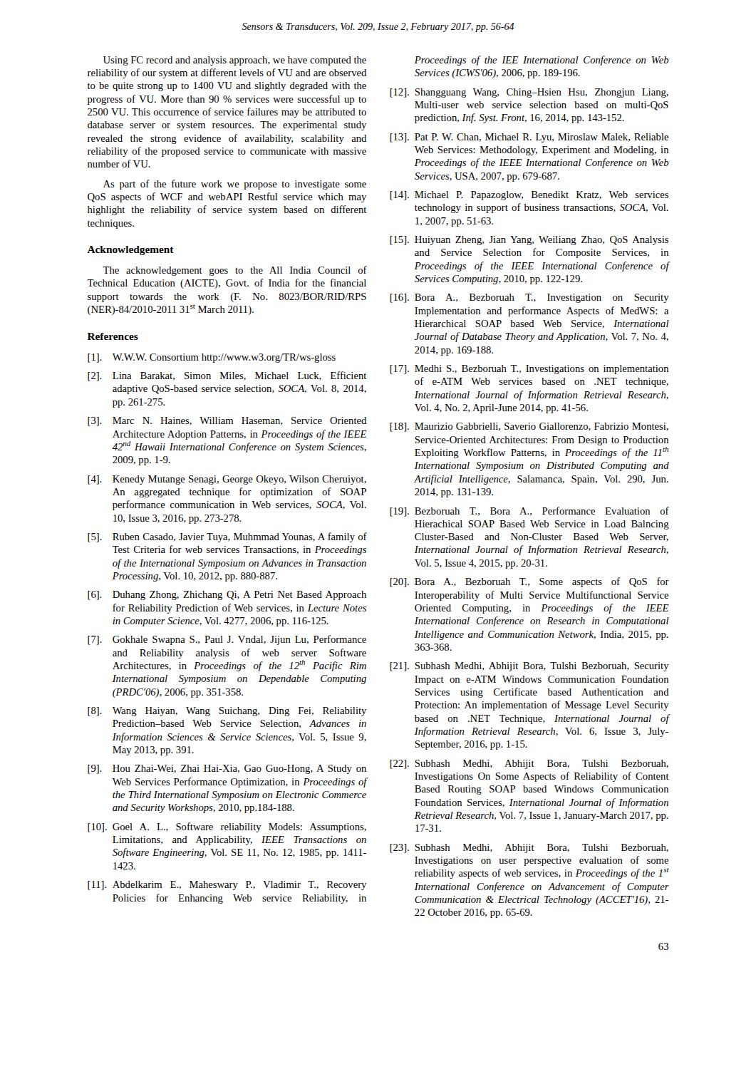Sensors & Transducers, Vol. 209, Issue 2, February 2017, pp. 56-64
Using FC record and analysis approach, we have computed the reliability of our system at different levels of VU and are observed to be quite strong up to 1400 VU and slightly degraded with the progress of VU. More than 90 % services were successful up to 2500 VU. This occurrence of service failures may be attributed to database server or system resources. The experimental study revealed the strong evidence of availability, scalability and reliability of the proposed service to communicate with massive number of VU.
As part of the future work we propose to investigate some QoS aspects of WCF and webAPI Restful service which may highlight the reliability of service system based on different techniques.
Acknowledgement
The acknowledgement goes to the All India Council of Technical Education (AICTE), Govt. of India for the financial support towards the work (F. No. 8023/BOR/RID/RPS (NER)-84/2010-2011 31st March 2011).
References
W.W.W. Consortium http://www.w3.org/TR/ws-gloss
Lina Barakat, Simon Miles, Michael Luck, Efficient adaptive QoS-based service selection, SOCA, Vol. 8, 2014, pp. 261-275.
Marc N. Haines, William Haseman, Service Oriented Architecture Adoption Patterns, in Proceedings of the IEEE 42nd Hawaii International Conference on System Sciences, 2009, pp. 1-9.
Kenedy Mutange Senagi, George Okeyo, Wilson Cheruiyot, An aggregated technique for optimization of SOAP performance communication in Web services, SOCA, Vol. 10, Issue 3, 2016, pp. 273-278.
Ruben Casado, Javier Tuya, Muhmmad Younas, A family of Test Criteria for web services Transactions, in Proceedings of the International Symposium on Advances in Transaction Processing, Vol. 10, 2012, pp. 880-887.
Duhang Zhong, Zhichang Qi, A Petri Net Based Approach for Reliability Prediction of Web services, in Lecture Notes in Computer Science, Vol. 4277, 2006, pp. 116-125.
Gokhale Swapna S., Paul J. Vndal, Jijun Lu, Performance and Reliability analysis of web server Software Architectures, in Proceedings of the 12th Pacific Rim International Symposium on Dependable Computing (PRDC'06), 2006, pp. 351-358.
Wang Haiyan, Wang Suichang, Ding Fei, Reliability Prediction–based Web Service Selection, Advances in Information Sciences & Service Sciences, Vol. 5, Issue 9, May 2013, pp. 391.
Hou Zhai-Wei, Zhai Hai-Xia, Gao Guo-Hong, A Study on Web Services Performance Optimization, in Proceedings of the Third International Symposium on Electronic Commerce and Security Workshops, 2010, pp.184-188.
Goel A. L., Software reliability Models: Assumptions, Limitations, and Applicability, IEEE Transactions on Software Engineering, Vol. SE 11, No. 12, 1985, pp. 1411-1423.
Abdelkarim E., Maheswary P., Vladimir T., Recovery Policies for Enhancing Web service Reliability, in Proceedings of the IEE International Conference on Web Services (ICWS'06), 2006, pp. 189-196.
Shangguang Wang, Ching–Hsien Hsu, Zhongjun Liang, Multi-user web service selection based on multi-QoS prediction, Inf. Syst. Front, 16, 2014, pp. 143-152.
Pat P. W. Chan, Michael R. Lyu, Miroslaw Malek, Reliable Web Services: Methodology, Experiment and Modeling, in Proceedings of the IEEE International Conference on Web Services, USA, 2007, pp. 679-687.
Michael P. Papazoglow, Benedikt Kratz, Web services technology in support of business transactions, SOCA, Vol. 1, 2007, pp. 51-63.
Huiyuan Zheng, Jian Yang, Weiliang Zhao, QoS Analysis and Service Selection for Composite Services, in Proceedings of the IEEE International Conference of Services Computing, 2010, pp. 122-129.
Bora A., Bezboruah T., Investigation on Security Implementation and performance Aspects of MedWS: a Hierarchical SOAP based Web Service, International Journal of Database Theory and Application, Vol. 7, No. 4, 2014, pp. 169-188.
Medhi S., Bezboruah T., Investigations on implementation of e-ATM Web services based on .NET technique, International Journal of Information Retrieval Research, Vol. 4, No. 2, April-June 2014, pp. 41-56.
Maurizio Gabbrielli, Saverio Giallorenzo, Fabrizio Montesi, Service-Oriented Architectures: From Design to Production Exploiting Workflow Patterns, in Proceedings of the 11th International Symposium on Distributed Computing and Artificial Intelligence, Salamanca, Spain, Vol. 290, Jun. 2014, pp. 131-139.
Bezboruah T., Bora A., Performance Evaluation of Hierachical SOAP Based Web Service in Load Balncing Cluster-Based and Non-Cluster Based Web Server, International Journal of Information Retrieval Research, Vol. 5, Issue 4, 2015, pp. 20-31.
Bora A., Bezboruah T., Some aspects of QoS for Interoperability of Multi Service Multifunctional Service Oriented Computing, in Proceedings of the IEEE International Conference on Research in Computational Intelligence and Communication Network, India, 2015, pp. 363-368.
Subhash Medhi, Abhijit Bora, Tulshi Bezboruah, Security Impact on e-ATM Windows Communication Foundation Services using Certificate based Authentication and Protection: An implementation of Message Level Security based on .NET Technique, International Journal of Information Retrieval Research, Vol. 6, Issue 3, July-September, 2016, pp. 1-15.
Subhash Medhi, Abhijit Bora, Tulshi Bezboruah, Investigations On Some Aspects of Reliability of Content Based Routing SOAP based Windows Communication Foundation Services, International Journal of Information Retrieval Research, Vol. 7, Issue 1, January-March 2017, pp. 17-31.
Subhash Medhi, Abhijit Bora, Tulshi Bezboruah, Investigations on user perspective evaluation of some reliability aspects of web services, in Proceedings of the 1st International Conference on Advancement of Computer Communication & Electrical Technology (ACCET'16), 21-22 October 2016, pp. 65-69.
63